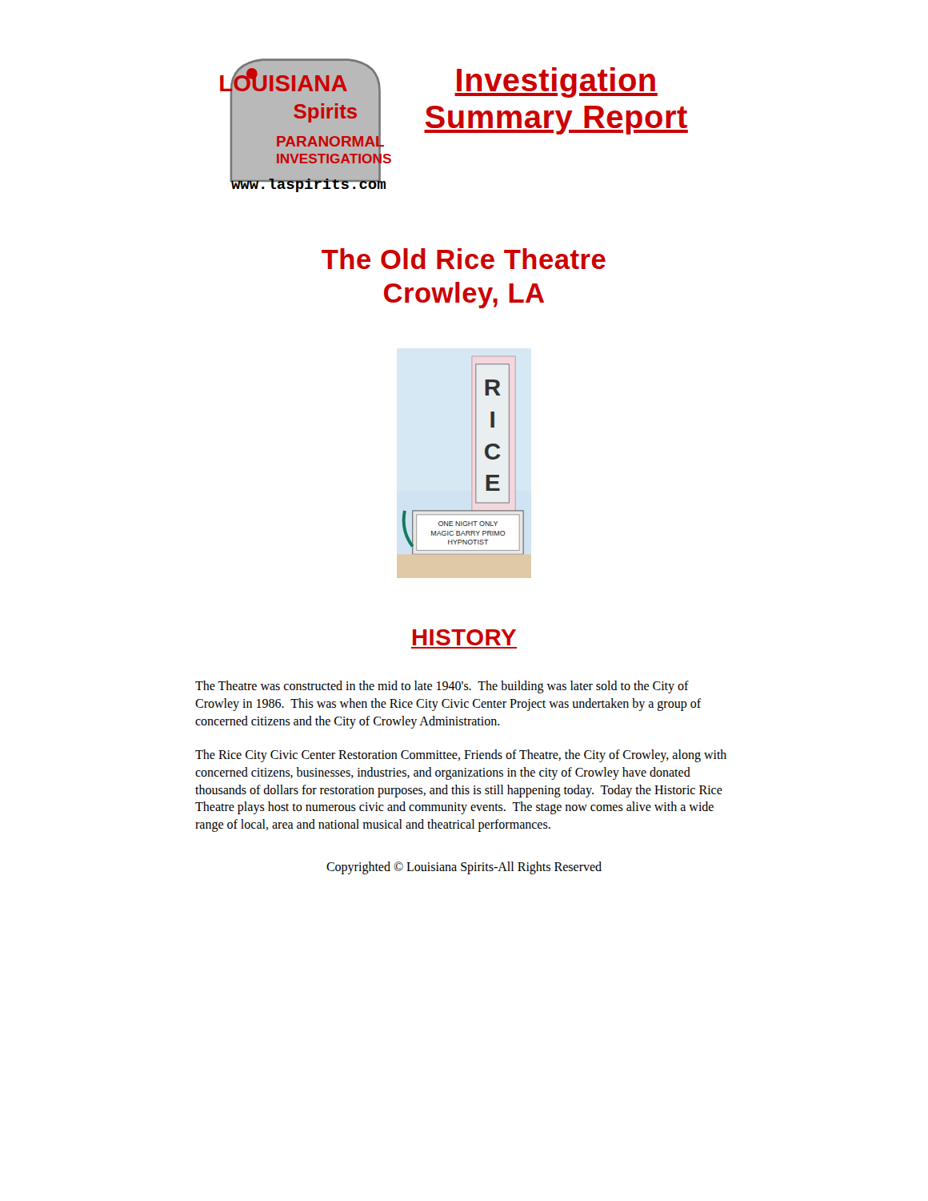Investigation
Summary Report
The Old Rice Theatre
Crowley, LA
HISTORY
The Theatre was constructed in the mid to late 1940's. The building was later sold to the City of Crowley in 1986. This was when the Rice City Civic Center Project was undertaken by a group of concerned citizens and the City of Crowley Administration.
The Rice City Civic Center Restoration Committee, Friends of Theatre, the City of Crowley, along with concerned citizens, businesses, industries, and organizations in the city of Crowley have donated thousands of dollars for restoration purposes, and this is still happening today. Today the Historic Rice Theatre plays host to numerous civic and community events. The stage now comes alive with a wide range of local, area and national musical and theatrical performances.
Copyrighted © Louisiana Spirits-All Rights Reserved